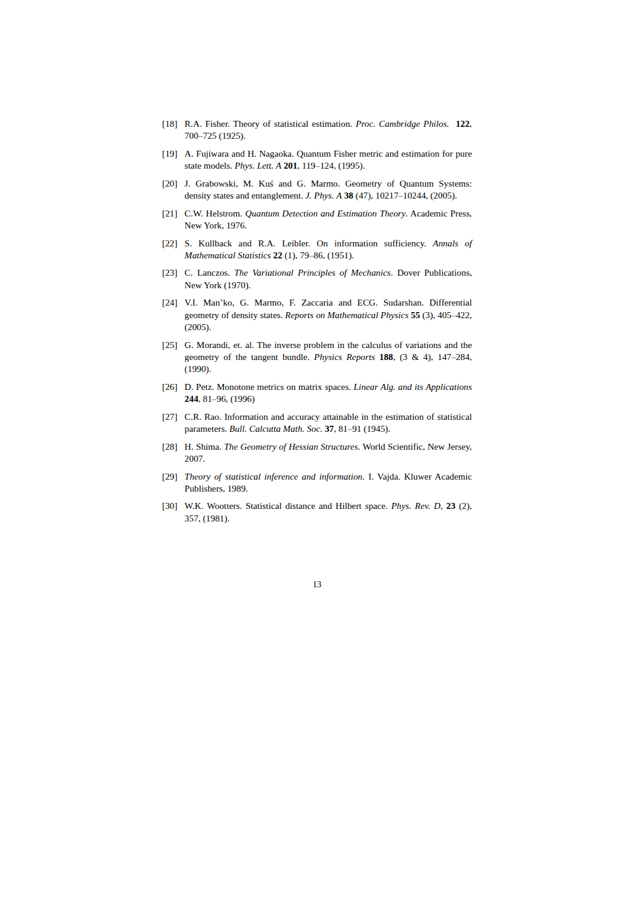[18] R.A. Fisher. Theory of statistical estimation. Proc. Cambridge Philos. 122, 700–725 (1925).
[19] A. Fujiwara and H. Nagaoka. Quantum Fisher metric and estimation for pure state models. Phys. Lett. A 201, 119–124, (1995).
[20] J. Grabowski, M. Kuś and G. Marmo. Geometry of Quantum Systems: density states and entanglement. J. Phys. A 38 (47), 10217–10244, (2005).
[21] C.W. Helstrom. Quantum Detection and Estimation Theory. Academic Press, New York, 1976.
[22] S. Kullback and R.A. Leibler. On information sufficiency. Annals of Mathematical Statistics 22 (1), 79–86, (1951).
[23] C. Lanczos. The Variational Principles of Mechanics. Dover Publications, New York (1970).
[24] V.I. Man’ko, G. Marmo, F. Zaccaria and ECG. Sudarshan. Differential geometry of density states. Reports on Mathematical Physics 55 (3), 405–422, (2005).
[25] G. Morandi, et. al. The inverse problem in the calculus of variations and the geometry of the tangent bundle. Physics Reports 188, (3 & 4), 147–284, (1990).
[26] D. Petz. Monotone metrics on matrix spaces. Linear Alg. and its Applications 244, 81–96, (1996)
[27] C.R. Rao. Information and accuracy attainable in the estimation of statistical parameters. Bull. Calcutta Math. Soc. 37, 81–91 (1945).
[28] H. Shima. The Geometry of Hessian Structures. World Scientific, New Jersey, 2007.
[29] Theory of statistical inference and information. I. Vajda. Kluwer Academic Publishers, 1989.
[30] W.K. Wootters. Statistical distance and Hilbert space. Phys. Rev. D, 23 (2), 357, (1981).
13